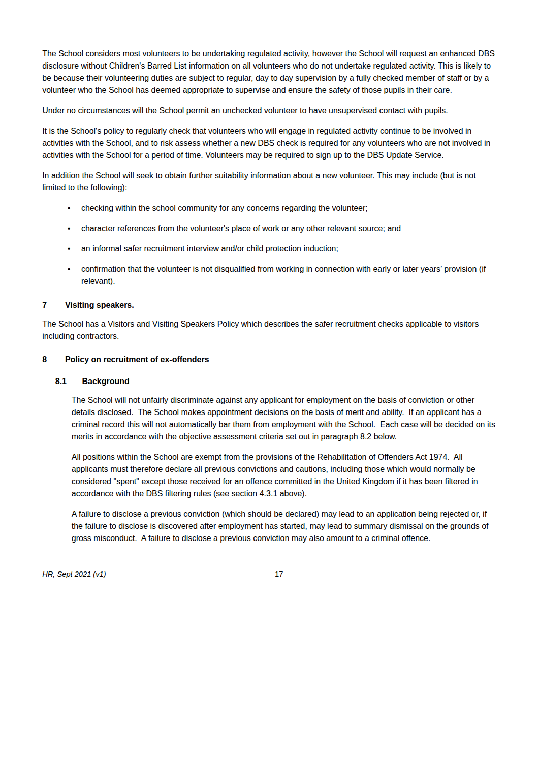The School considers most volunteers to be undertaking regulated activity, however the School will request an enhanced DBS disclosure without Children's Barred List information on all volunteers who do not undertake regulated activity. This is likely to be because their volunteering duties are subject to regular, day to day supervision by a fully checked member of staff or by a volunteer who the School has deemed appropriate to supervise and ensure the safety of those pupils in their care.
Under no circumstances will the School permit an unchecked volunteer to have unsupervised contact with pupils.
It is the School's policy to regularly check that volunteers who will engage in regulated activity continue to be involved in activities with the School, and to risk assess whether a new DBS check is required for any volunteers who are not involved in activities with the School for a period of time. Volunteers may be required to sign up to the DBS Update Service.
In addition the School will seek to obtain further suitability information about a new volunteer. This may include (but is not limited to the following):
checking within the school community for any concerns regarding the volunteer;
character references from the volunteer's place of work or any other relevant source; and
an informal safer recruitment interview and/or child protection induction;
confirmation that the volunteer is not disqualified from working in connection with early or later years’ provision (if relevant).
7 Visiting speakers.
The School has a Visitors and Visiting Speakers Policy which describes the safer recruitment checks applicable to visitors including contractors.
8 Policy on recruitment of ex-offenders
8.1 Background
The School will not unfairly discriminate against any applicant for employment on the basis of conviction or other details disclosed. The School makes appointment decisions on the basis of merit and ability. If an applicant has a criminal record this will not automatically bar them from employment with the School. Each case will be decided on its merits in accordance with the objective assessment criteria set out in paragraph 8.2 below.
All positions within the School are exempt from the provisions of the Rehabilitation of Offenders Act 1974. All applicants must therefore declare all previous convictions and cautions, including those which would normally be considered "spent" except those received for an offence committed in the United Kingdom if it has been filtered in accordance with the DBS filtering rules (see section 4.3.1 above).
A failure to disclose a previous conviction (which should be declared) may lead to an application being rejected or, if the failure to disclose is discovered after employment has started, may lead to summary dismissal on the grounds of gross misconduct. A failure to disclose a previous conviction may also amount to a criminal offence.
HR, Sept 2021 (v1) 17